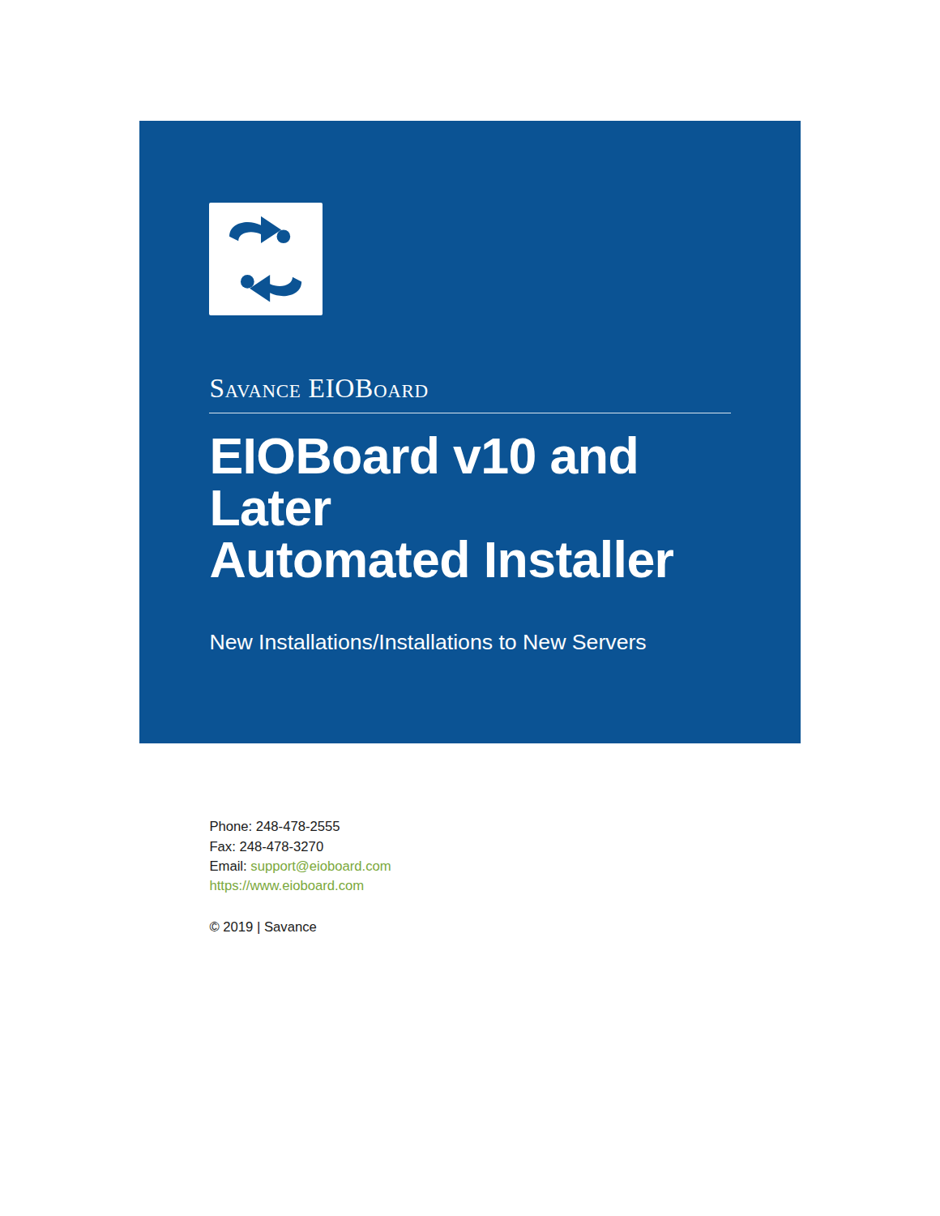Savance EIOBoard
EIOBoard v10 and Later
Automated Installer
New Installations/Installations to New Servers
Phone: 248-478-2555
Fax: 248-478-3270
Email: support@eioboard.com
https://www.eioboard.com
© 2019 | Savance